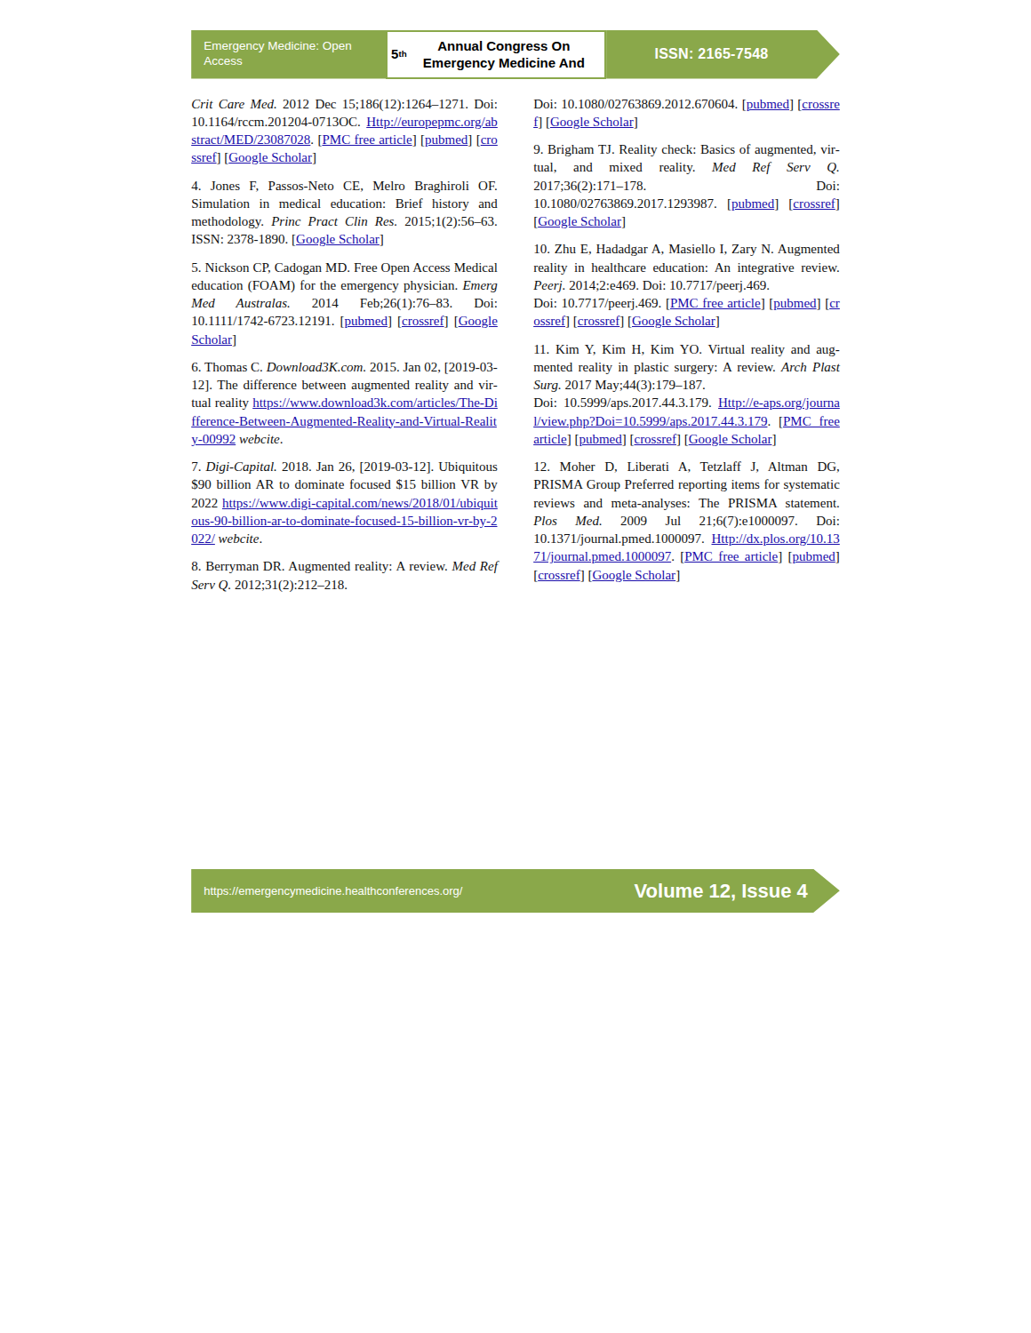Emergency Medicine: Open Access
5th Annual Congress On Emergency Medicine And
ISSN: 2165-7548
Crit Care Med. 2012 Dec 15;186(12):1264–1271. Doi: 10.1164/rccm.201204-0713OC. Http://europepmc.org/abstract/MED/23087028. [PMC free article] [pubmed] [crossref] [Google Scholar]
4. Jones F, Passos-Neto CE, Melro Braghiroli OF. Simulation in medical education: Brief history and methodology. Princ Pract Clin Res. 2015;1(2):56–63. ISSN: 2378-1890. [Google Scholar]
5. Nickson CP, Cadogan MD. Free Open Access Medical education (FOAM) for the emergency physician. Emerg Med Australas. 2014 Feb;26(1):76–83. Doi: 10.1111/1742-6723.12191. [pubmed] [crossref] [Google Scholar]
6. Thomas C. Download3K.com. 2015. Jan 02, [2019-03-12]. The difference between augmented reality and virtual reality https://www.download3k.com/articles/The-Difference-Between-Augmented-Reality-and-Virtual-Reality-00992 webcite.
7. Digi-Capital. 2018. Jan 26, [2019-03-12]. Ubiquitous $90 billion AR to dominate focused $15 billion VR by 2022 https://www.digi-capital.com/news/2018/01/ubiquitous-90-billion-ar-to-dominate-focused-15-billion-vr-by-2022/ webcite.
8. Berryman DR. Augmented reality: A review. Med Ref Serv Q. 2012;31(2):212–218.
Doi: 10.1080/02763869.2012.670604. [pubmed] [crossref] [Google Scholar]
9. Brigham TJ. Reality check: Basics of augmented, virtual, and mixed reality. Med Ref Serv Q. 2017;36(2):171–178. Doi: 10.1080/02763869.2017.1293987. [pubmed] [crossref] [Google Scholar]
10. Zhu E, Hadadgar A, Masiello I, Zary N. Augmented reality in healthcare education: An integrative review. Peerj. 2014;2:e469. Doi: 10.7717/peerj.469.
Doi: 10.7717/peerj.469. [PMC free article] [pubmed] [crossref] [crossref] [Google Scholar]
11. Kim Y, Kim H, Kim YO. Virtual reality and augmented reality in plastic surgery: A review. Arch Plast Surg. 2017 May;44(3):179–187.
Doi: 10.5999/aps.2017.44.3.179. Http://e-aps.org/journal/view.php?Doi=10.5999/aps.2017.44.3.179. [PMC free article] [pubmed] [crossref] [Google Scholar]
12. Moher D, Liberati A, Tetzlaff J, Altman DG, PRISMA Group Preferred reporting items for systematic reviews and meta-analyses: The PRISMA statement. Plos Med. 2009 Jul 21;6(7):e1000097. Doi: 10.1371/journal.pmed.1000097. Http://dx.plos.org/10.1371/journal.pmed.1000097. [PMC free article] [pubmed] [crossref] [Google Scholar]
https://emergencymedicine.healthconferences.org/
Volume 12, Issue 4